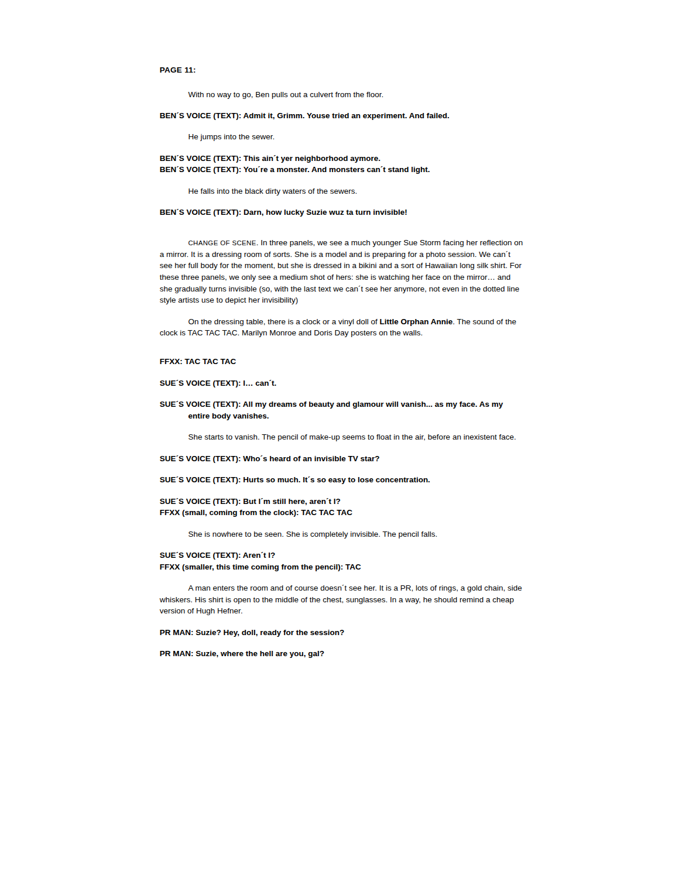PAGE 11:
With no way to go, Ben pulls out a culvert from the floor.
BEN´S VOICE (TEXT): Admit it, Grimm. Youse tried an experiment. And failed.
He jumps into the sewer.
BEN´S VOICE (TEXT): This ain´t yer neighborhood aymore.
BEN´S VOICE (TEXT): You´re a monster. And monsters can´t stand light.
He falls into the black dirty waters of the sewers.
BEN´S VOICE (TEXT): Darn, how lucky Suzie wuz ta turn invisible!
CHANGE OF SCENE. In three panels, we see a much younger Sue Storm facing her reflection on a mirror. It is a dressing room of sorts. She is a model and is preparing for a photo session. We can´t see her full body for the moment, but she is dressed in a bikini and a sort of Hawaiian long silk shirt. For these three panels, we only see a medium shot of hers: she is watching her face on the mirror… and she gradually turns invisible (so, with the last text we can´t see her anymore, not even in the dotted line style artists use to depict her invisibility)
On the dressing table, there is a clock or a vinyl doll of Little Orphan Annie. The sound of the clock is TAC TAC TAC. Marilyn Monroe and Doris Day posters on the walls.
FFXX: TAC TAC TAC
SUE´S VOICE (TEXT): I… can´t.
SUE´S VOICE (TEXT): All my dreams of beauty and glamour will vanish... as my face. As my entire body vanishes.
She starts to vanish. The pencil of make-up seems to float in the air, before an inexistent face.
SUE´S VOICE (TEXT): Who´s heard of an invisible TV star?
SUE´S VOICE (TEXT): Hurts so much. It´s so easy to lose concentration.
SUE´S VOICE (TEXT): But I´m still here, aren´t I?
FFXX (small, coming from the clock): TAC TAC TAC
She is nowhere to be seen. She is completely invisible. The pencil falls.
SUE´S VOICE (TEXT): Aren´t I?
FFXX (smaller, this time coming from the pencil): TAC
A man enters the room and of course doesn´t see her. It is a PR, lots of rings, a gold chain, side whiskers. His shirt is open to the middle of the chest, sunglasses. In a way, he should remind a cheap version of Hugh Hefner.
PR MAN: Suzie? Hey, doll, ready for the session?
PR MAN: Suzie, where the hell are you, gal?